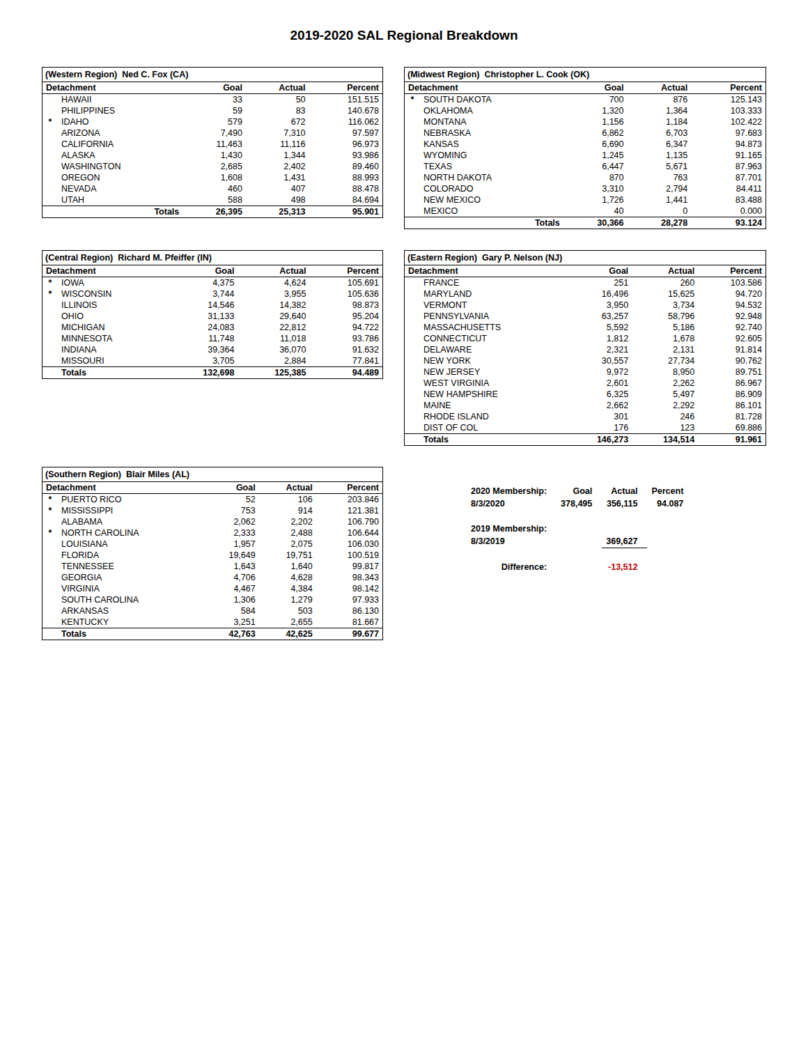2019-2020 SAL Regional Breakdown
| (Western Region) Ned C. Fox (CA) / Detachment / Goal / Actual / Percent / / --- / --- / --- / --- / / / HAWAII / 33 / 50 / 151.515 / / / PHILIPPINES / 59 / 83 / 140.678 / / * / IDAHO / 579 / 672 / 116.062 / / / ARIZONA / 7,490 / 7,310 / 97.597 / / / CALIFORNIA / 11,463 / 11,116 / 96.973 / / / ALASKA / 1,430 / 1,344 / 93.986 / / / WASHINGTON / 2,685 / 2,402 / 89.460 / / / OREGON / 1,608 / 1,431 / 88.993 / / / NEVADA / 460 / 407 / 88.478 / / / UTAH / 588 / 498 / 84.694 / / / Totals / 26,395 / 25,313 / 95.901 / | (Midwest Region) Christopher L. Cook (OK) / Detachment / Goal / Actual / Percent / / --- / --- / --- / --- / / * / SOUTH DAKOTA / 700 / 876 / 125.143 / / / OKLAHOMA / 1,320 / 1,364 / 103.333 / / / MONTANA / 1,156 / 1,184 / 102.422 / / / NEBRASKA / 6,862 / 6,703 / 97.683 / / / KANSAS / 6,690 / 6,347 / 94.873 / / / WYOMING / 1,245 / 1,135 / 91.165 / / / TEXAS / 6,447 / 5,671 / 87.963 / / / NORTH DAKOTA / 870 / 763 / 87.701 / / / COLORADO / 3,310 / 2,794 / 84.411 / / / NEW MEXICO / 1,726 / 1,441 / 83.488 / / / MEXICO / 40 / 0 / 0.000 / / / Totals / 30,366 / 28,278 / 93.124 / |
| (Central Region) Richard M. Pfeiffer (IN) / Detachment / Goal / Actual / Percent / / --- / --- / --- / --- / / * / IOWA / 4,375 / 4,624 / 105.691 / / * / WISCONSIN / 3,744 / 3,955 / 105.636 / / / ILLINOIS / 14,546 / 14,382 / 98.873 / / / OHIO / 31,133 / 29,640 / 95.204 / / / MICHIGAN / 24,083 / 22,812 / 94.722 / / / MINNESOTA / 11,748 / 11,018 / 93.786 / / / INDIANA / 39,364 / 36,070 / 91.632 / / / MISSOURI / 3,705 / 2,884 / 77.841 / / / Totals / 132,698 / 125,385 / 94.489 / | (Eastern Region) Gary P. Nelson (NJ) / Detachment / Goal / Actual / Percent / / --- / --- / --- / --- / / / FRANCE / 251 / 260 / 103.586 / / / MARYLAND / 16,496 / 15,625 / 94.720 / / / VERMONT / 3,950 / 3,734 / 94.532 / / / PENNSYLVANIA / 63,257 / 58,796 / 92.948 / / / MASSACHUSETTS / 5,592 / 5,186 / 92.740 / / / CONNECTICUT / 1,812 / 1,678 / 92.605 / / / DELAWARE / 2,321 / 2,131 / 91.814 / / / NEW YORK / 30,557 / 27,734 / 90.762 / / / NEW JERSEY / 9,972 / 8,950 / 89.751 / / / WEST VIRGINIA / 2,601 / 2,262 / 86.967 / / / NEW HAMPSHIRE / 6,325 / 5,497 / 86.909 / / / MAINE / 2,662 / 2,292 / 86.101 / / / RHODE ISLAND / 301 / 246 / 81.728 / / / DIST OF COL / 176 / 123 / 69.886 / / / Totals / 146,273 / 134,514 / 91.961 / |
| (Southern Region) Blair Miles (AL) / Detachment / Goal / Actual / Percent / / --- / --- / --- / --- / / * / PUERTO RICO / 52 / 106 / 203.846 / / * / MISSISSIPPI / 753 / 914 / 121.381 / / / ALABAMA / 2,062 / 2,202 / 106.790 / / * / NORTH CAROLINA / 2,333 / 2,488 / 106.644 / / / LOUISIANA / 1,957 / 2,075 / 106.030 / / / FLORIDA / 19,649 / 19,751 / 100.519 / / / TENNESSEE / 1,643 / 1,640 / 99.817 / / / GEORGIA / 4,706 / 4,628 / 98.343 / / / VIRGINIA / 4,467 / 4,384 / 98.142 / / / SOUTH CAROLINA / 1,306 / 1,279 / 97.933 / / / ARKANSAS / 584 / 503 / 86.130 / / / KENTUCKY / 3,251 / 2,655 / 81.667 / / / Totals / 42,763 / 42,625 / 99.677 / | / 2020 Membership: / Goal / Actual / Percent / / --- / --- / --- / --- / / 8/3/2020 / 378,495 / 356,115 / 94.087 / / 2019 Membership: / / / / / 8/3/2019 / / 369,627 / / / Difference: / / -13,512 / / |